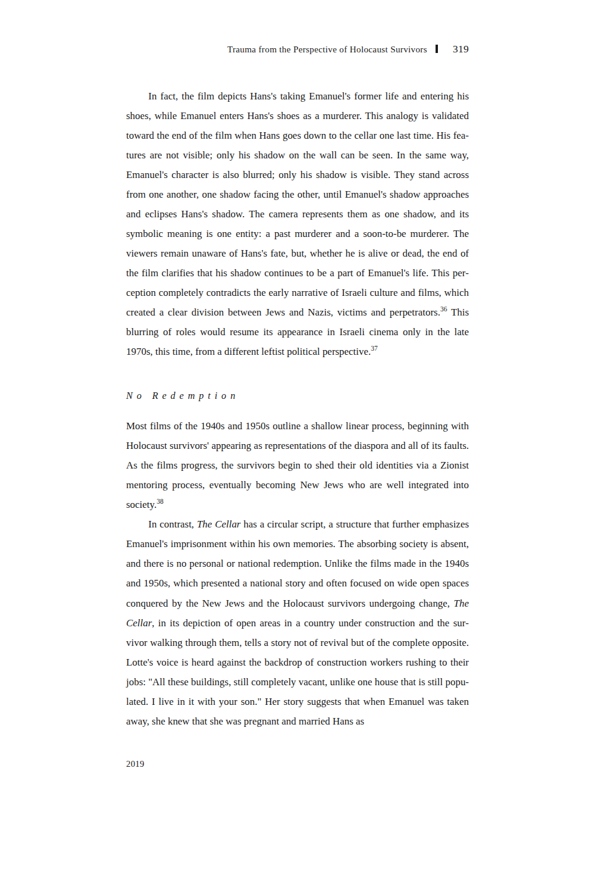Trauma from the Perspective of Holocaust Survivors 319
In fact, the film depicts Hans's taking Emanuel's former life and entering his shoes, while Emanuel enters Hans's shoes as a murderer. This analogy is validated toward the end of the film when Hans goes down to the cellar one last time. His features are not visible; only his shadow on the wall can be seen. In the same way, Emanuel's character is also blurred; only his shadow is visible. They stand across from one another, one shadow facing the other, until Emanuel's shadow approaches and eclipses Hans's shadow. The camera represents them as one shadow, and its symbolic meaning is one entity: a past murderer and a soon-to-be murderer. The viewers remain unaware of Hans's fate, but, whether he is alive or dead, the end of the film clarifies that his shadow continues to be a part of Emanuel's life. This perception completely contradicts the early narrative of Israeli culture and films, which created a clear division between Jews and Nazis, victims and perpetrators.36 This blurring of roles would resume its appearance in Israeli cinema only in the late 1970s, this time, from a different leftist political perspective.37
No Redemption
Most films of the 1940s and 1950s outline a shallow linear process, beginning with Holocaust survivors' appearing as representations of the diaspora and all of its faults. As the films progress, the survivors begin to shed their old identities via a Zionist mentoring process, eventually becoming New Jews who are well integrated into society.38
In contrast, The Cellar has a circular script, a structure that further emphasizes Emanuel's imprisonment within his own memories. The absorbing society is absent, and there is no personal or national redemption. Unlike the films made in the 1940s and 1950s, which presented a national story and often focused on wide open spaces conquered by the New Jews and the Holocaust survivors undergoing change, The Cellar, in its depiction of open areas in a country under construction and the survivor walking through them, tells a story not of revival but of the complete opposite. Lotte's voice is heard against the backdrop of construction workers rushing to their jobs: "All these buildings, still completely vacant, unlike one house that is still populated. I live in it with your son." Her story suggests that when Emanuel was taken away, she knew that she was pregnant and married Hans as
2019